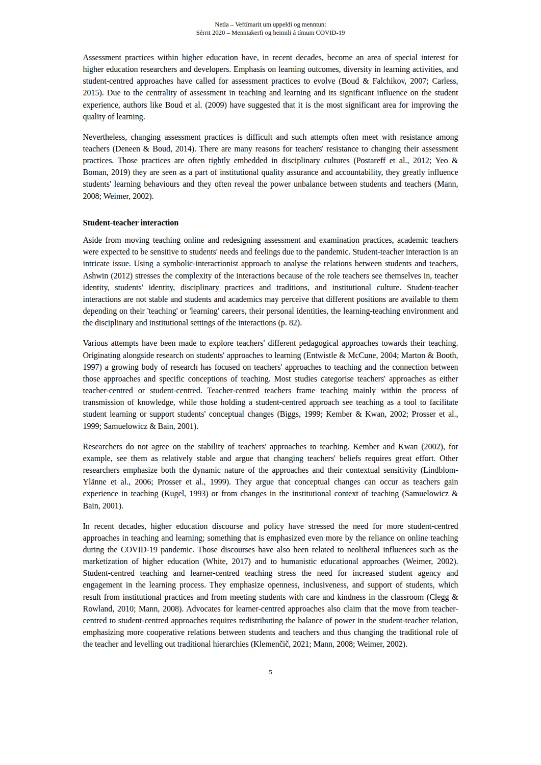Netla – Veftímarit um uppeldi og menntun: Sérrit 2020 – Menntakerfi og heimili á tímum COVID-19
Assessment practices within higher education have, in recent decades, become an area of special interest for higher education researchers and developers. Emphasis on learning outcomes, diversity in learning activities, and student-centred approaches have called for assessment practices to evolve (Boud & Falchikov, 2007; Carless, 2015). Due to the centrality of assessment in teaching and learning and its significant influence on the student experience, authors like Boud et al. (2009) have suggested that it is the most significant area for improving the quality of learning.
Nevertheless, changing assessment practices is difficult and such attempts often meet with resistance among teachers (Deneen & Boud, 2014). There are many reasons for teachers' resistance to changing their assessment practices. Those practices are often tightly embedded in disciplinary cultures (Postareff et al., 2012; Yeo & Boman, 2019) they are seen as a part of institutional quality assurance and accountability, they greatly influence students' learning behaviours and they often reveal the power unbalance between students and teachers (Mann, 2008; Weimer, 2002).
Student-teacher interaction
Aside from moving teaching online and redesigning assessment and examination practices, academic teachers were expected to be sensitive to students' needs and feelings due to the pandemic. Student-teacher interaction is an intricate issue. Using a symbolic-interactionist approach to analyse the relations between students and teachers, Ashwin (2012) stresses the complexity of the interactions because of the role teachers see themselves in, teacher identity, students' identity, disciplinary practices and traditions, and institutional culture. Student-teacher interactions are not stable and students and academics may perceive that different positions are available to them depending on their 'teaching' or 'learning' careers, their personal identities, the learning-teaching environment and the disciplinary and institutional settings of the interactions (p. 82).
Various attempts have been made to explore teachers' different pedagogical approaches towards their teaching. Originating alongside research on students' approaches to learning (Entwistle & McCune, 2004; Marton & Booth, 1997) a growing body of research has focused on teachers' approaches to teaching and the connection between those approaches and specific conceptions of teaching. Most studies categorise teachers' approaches as either teacher-centred or student-centred. Teacher-centred teachers frame teaching mainly within the process of transmission of knowledge, while those holding a student-centred approach see teaching as a tool to facilitate student learning or support students' conceptual changes (Biggs, 1999; Kember & Kwan, 2002; Prosser et al., 1999; Samuelowicz & Bain, 2001).
Researchers do not agree on the stability of teachers' approaches to teaching. Kember and Kwan (2002), for example, see them as relatively stable and argue that changing teachers' beliefs requires great effort. Other researchers emphasize both the dynamic nature of the approaches and their contextual sensitivity (Lindblom-Ylänne et al., 2006; Prosser et al., 1999). They argue that conceptual changes can occur as teachers gain experience in teaching (Kugel, 1993) or from changes in the institutional context of teaching (Samuelowicz & Bain, 2001).
In recent decades, higher education discourse and policy have stressed the need for more student-centred approaches in teaching and learning; something that is emphasized even more by the reliance on online teaching during the COVID-19 pandemic. Those discourses have also been related to neoliberal influences such as the marketization of higher education (White, 2017) and to humanistic educational approaches (Weimer, 2002). Student-centred teaching and learner-centred teaching stress the need for increased student agency and engagement in the learning process. They emphasize openness, inclusiveness, and support of students, which result from institutional practices and from meeting students with care and kindness in the classroom (Clegg & Rowland, 2010; Mann, 2008). Advocates for learner-centred approaches also claim that the move from teacher-centred to student-centred approaches requires redistributing the balance of power in the student-teacher relation, emphasizing more cooperative relations between students and teachers and thus changing the traditional role of the teacher and levelling out traditional hierarchies (Klemenčič, 2021; Mann, 2008; Weimer, 2002).
5